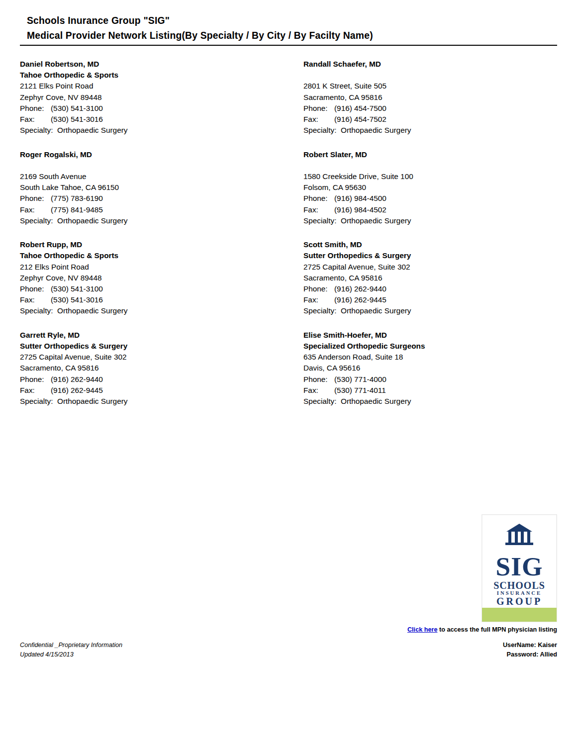Schools Inurance Group "SIG"
Medical Provider Network Listing(By Specialty / By City / By Facilty Name)
Daniel Robertson, MD
Tahoe Orthopedic & Sports
2121 Elks Point Road
Zephyr Cove, NV 89448
Phone:(530) 541-3100
Fax:(530) 541-3016
Specialty: Orthopaedic Surgery
Roger Rogalski, MD
2169 South Avenue
South Lake Tahoe, CA 96150
Phone:(775) 783-6190
Fax:(775) 841-9485
Specialty: Orthopaedic Surgery
Robert Rupp, MD
Tahoe Orthopedic & Sports
212 Elks Point Road
Zephyr Cove, NV 89448
Phone:(530) 541-3100
Fax:(530) 541-3016
Specialty: Orthopaedic Surgery
Garrett Ryle, MD
Sutter Orthopedics & Surgery
2725 Capital Avenue, Suite 302
Sacramento, CA 95816
Phone:(916) 262-9440
Fax:(916) 262-9445
Specialty: Orthopaedic Surgery
Randall Schaefer, MD
2801 K Street, Suite 505
Sacramento, CA 95816
Phone:(916) 454-7500
Fax:(916) 454-7502
Specialty: Orthopaedic Surgery
Robert Slater, MD
1580 Creekside Drive, Suite 100
Folsom, CA 95630
Phone:(916) 984-4500
Fax:(916) 984-4502
Specialty: Orthopaedic Surgery
Scott Smith, MD
Sutter Orthopedics & Surgery
2725 Capital Avenue, Suite 302
Sacramento, CA 95816
Phone:(916) 262-9440
Fax:(916) 262-9445
Specialty: Orthopaedic Surgery
Elise Smith-Hoefer, MD
Specialized Orthopedic Surgeons
635 Anderson Road, Suite 18
Davis, CA 95616
Phone:(530) 771-4000
Fax:(530) 771-4011
Specialty: Orthopaedic Surgery
SIG
SCHOOLS
INSURANCE
GROUP
Click here to access the full MPN physician listing
Confidential _Proprietary Information UserName: Kaiser
Updated 4/15/2013 Password: Allied